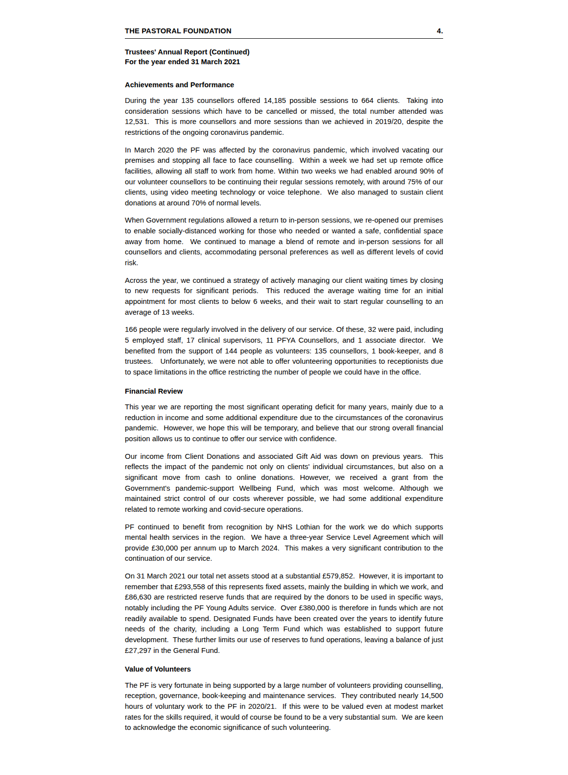THE PASTORAL FOUNDATION 4.
Trustees' Annual Report (Continued)
For the year ended 31 March 2021
Achievements and Performance
During the year 135 counsellors offered 14,185 possible sessions to 664 clients. Taking into consideration sessions which have to be cancelled or missed, the total number attended was 12,531. This is more counsellors and more sessions than we achieved in 2019/20, despite the restrictions of the ongoing coronavirus pandemic.
In March 2020 the PF was affected by the coronavirus pandemic, which involved vacating our premises and stopping all face to face counselling. Within a week we had set up remote office facilities, allowing all staff to work from home. Within two weeks we had enabled around 90% of our volunteer counsellors to be continuing their regular sessions remotely, with around 75% of our clients, using video meeting technology or voice telephone. We also managed to sustain client donations at around 70% of normal levels.
When Government regulations allowed a return to in-person sessions, we re-opened our premises to enable socially-distanced working for those who needed or wanted a safe, confidential space away from home. We continued to manage a blend of remote and in-person sessions for all counsellors and clients, accommodating personal preferences as well as different levels of covid risk.
Across the year, we continued a strategy of actively managing our client waiting times by closing to new requests for significant periods. This reduced the average waiting time for an initial appointment for most clients to below 6 weeks, and their wait to start regular counselling to an average of 13 weeks.
166 people were regularly involved in the delivery of our service. Of these, 32 were paid, including 5 employed staff, 17 clinical supervisors, 11 PFYA Counsellors, and 1 associate director. We benefited from the support of 144 people as volunteers: 135 counsellors, 1 book-keeper, and 8 trustees. Unfortunately, we were not able to offer volunteering opportunities to receptionists due to space limitations in the office restricting the number of people we could have in the office.
Financial Review
This year we are reporting the most significant operating deficit for many years, mainly due to a reduction in income and some additional expenditure due to the circumstances of the coronavirus pandemic. However, we hope this will be temporary, and believe that our strong overall financial position allows us to continue to offer our service with confidence.
Our income from Client Donations and associated Gift Aid was down on previous years. This reflects the impact of the pandemic not only on clients' individual circumstances, but also on a significant move from cash to online donations. However, we received a grant from the Government's pandemic-support Wellbeing Fund, which was most welcome. Although we maintained strict control of our costs wherever possible, we had some additional expenditure related to remote working and covid-secure operations.
PF continued to benefit from recognition by NHS Lothian for the work we do which supports mental health services in the region. We have a three-year Service Level Agreement which will provide £30,000 per annum up to March 2024. This makes a very significant contribution to the continuation of our service.
On 31 March 2021 our total net assets stood at a substantial £579,852. However, it is important to remember that £293,558 of this represents fixed assets, mainly the building in which we work, and £86,630 are restricted reserve funds that are required by the donors to be used in specific ways, notably including the PF Young Adults service. Over £380,000 is therefore in funds which are not readily available to spend. Designated Funds have been created over the years to identify future needs of the charity, including a Long Term Fund which was established to support future development. These further limits our use of reserves to fund operations, leaving a balance of just £27,297 in the General Fund.
Value of Volunteers
The PF is very fortunate in being supported by a large number of volunteers providing counselling, reception, governance, book-keeping and maintenance services. They contributed nearly 14,500 hours of voluntary work to the PF in 2020/21. If this were to be valued even at modest market rates for the skills required, it would of course be found to be a very substantial sum. We are keen to acknowledge the economic significance of such volunteering.